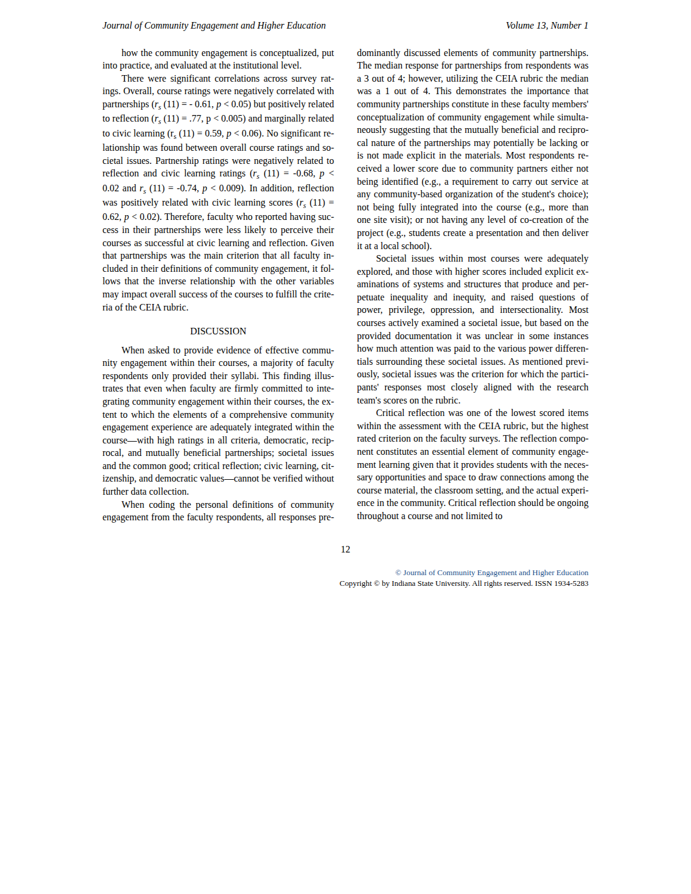Journal of Community Engagement and Higher Education Volume 13, Number 1
how the community engagement is conceptualized, put into practice, and evaluated at the institutional level.
There were significant correlations across survey ratings. Overall, course ratings were negatively correlated with partnerships (rs (11) = - 0.61, p < 0.05) but positively related to reflection (rs (11) = .77, p < 0.005) and marginally related to civic learning (rs (11) = 0.59, p < 0.06). No significant relationship was found between overall course ratings and societal issues. Partnership ratings were negatively related to reflection and civic learning ratings (rs (11) = -0.68, p < 0.02 and rs (11) = -0.74, p < 0.009). In addition, reflection was positively related with civic learning scores (rs (11) = 0.62, p < 0.02). Therefore, faculty who reported having success in their partnerships were less likely to perceive their courses as successful at civic learning and reflection. Given that partnerships was the main criterion that all faculty included in their definitions of community engagement, it follows that the inverse relationship with the other variables may impact overall success of the courses to fulfill the criteria of the CEIA rubric.
Discussion
When asked to provide evidence of effective community engagement within their courses, a majority of faculty respondents only provided their syllabi. This finding illustrates that even when faculty are firmly committed to integrating community engagement within their courses, the extent to which the elements of a comprehensive community engagement experience are adequately integrated within the course—with high ratings in all criteria, democratic, reciprocal, and mutually beneficial partnerships; societal issues and the common good; critical reflection; civic learning, citizenship, and democratic values—cannot be verified without further data collection.
When coding the personal definitions of community engagement from the faculty respondents, all responses predominantly discussed elements of community partnerships. The median response for partnerships from respondents was a 3 out of 4; however, utilizing the CEIA rubric the median was a 1 out of 4. This demonstrates the importance that community partnerships constitute in these faculty members' conceptualization of community engagement while simultaneously suggesting that the mutually beneficial and reciprocal nature of the partnerships may potentially be lacking or is not made explicit in the materials. Most respondents received a lower score due to community partners either not being identified (e.g., a requirement to carry out service at any community-based organization of the student's choice); not being fully integrated into the course (e.g., more than one site visit); or not having any level of co-creation of the project (e.g., students create a presentation and then deliver it at a local school).
Societal issues within most courses were adequately explored, and those with higher scores included explicit examinations of systems and structures that produce and perpetuate inequality and inequity, and raised questions of power, privilege, oppression, and intersectionality. Most courses actively examined a societal issue, but based on the provided documentation it was unclear in some instances how much attention was paid to the various power differentials surrounding these societal issues. As mentioned previously, societal issues was the criterion for which the participants' responses most closely aligned with the research team's scores on the rubric.
Critical reflection was one of the lowest scored items within the assessment with the CEIA rubric, but the highest rated criterion on the faculty surveys. The reflection component constitutes an essential element of community engagement learning given that it provides students with the necessary opportunities and space to draw connections among the course material, the classroom setting, and the actual experience in the community. Critical reflection should be ongoing throughout a course and not limited to
12
© Journal of Community Engagement and Higher Education
Copyright © by Indiana State University. All rights reserved. ISSN 1934-5283